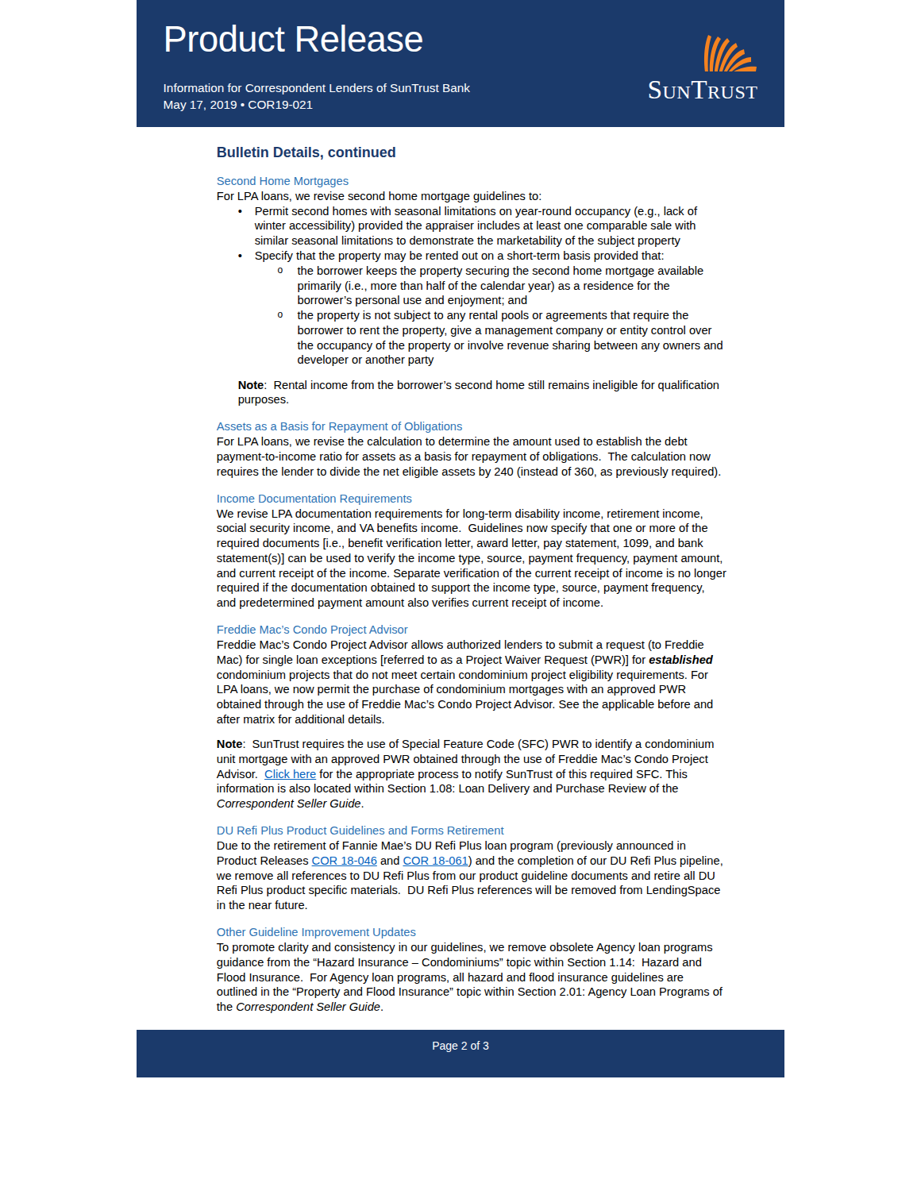Product Release
Information for Correspondent Lenders of SunTrust Bank
May 17, 2019 • COR19-021
SUNTRUST
Bulletin Details, continued
Second Home Mortgages
For LPA loans, we revise second home mortgage guidelines to:
Permit second homes with seasonal limitations on year-round occupancy (e.g., lack of winter accessibility) provided the appraiser includes at least one comparable sale with similar seasonal limitations to demonstrate the marketability of the subject property
Specify that the property may be rented out on a short-term basis provided that:
the borrower keeps the property securing the second home mortgage available primarily (i.e., more than half of the calendar year) as a residence for the borrower’s personal use and enjoyment; and
the property is not subject to any rental pools or agreements that require the borrower to rent the property, give a management company or entity control over the occupancy of the property or involve revenue sharing between any owners and developer or another party
Note: Rental income from the borrower’s second home still remains ineligible for qualification purposes.
Assets as a Basis for Repayment of Obligations
For LPA loans, we revise the calculation to determine the amount used to establish the debt payment-to-income ratio for assets as a basis for repayment of obligations. The calculation now requires the lender to divide the net eligible assets by 240 (instead of 360, as previously required).
Income Documentation Requirements
We revise LPA documentation requirements for long-term disability income, retirement income, social security income, and VA benefits income. Guidelines now specify that one or more of the required documents [i.e., benefit verification letter, award letter, pay statement, 1099, and bank statement(s)] can be used to verify the income type, source, payment frequency, payment amount, and current receipt of the income. Separate verification of the current receipt of income is no longer required if the documentation obtained to support the income type, source, payment frequency, and predetermined payment amount also verifies current receipt of income.
Freddie Mac’s Condo Project Advisor
Freddie Mac’s Condo Project Advisor allows authorized lenders to submit a request (to Freddie Mac) for single loan exceptions [referred to as a Project Waiver Request (PWR)] for established condominium projects that do not meet certain condominium project eligibility requirements. For LPA loans, we now permit the purchase of condominium mortgages with an approved PWR obtained through the use of Freddie Mac’s Condo Project Advisor. See the applicable before and after matrix for additional details.
Note: SunTrust requires the use of Special Feature Code (SFC) PWR to identify a condominium unit mortgage with an approved PWR obtained through the use of Freddie Mac’s Condo Project Advisor. Click here for the appropriate process to notify SunTrust of this required SFC. This information is also located within Section 1.08: Loan Delivery and Purchase Review of the Correspondent Seller Guide.
DU Refi Plus Product Guidelines and Forms Retirement
Due to the retirement of Fannie Mae’s DU Refi Plus loan program (previously announced in Product Releases COR 18-046 and COR 18-061) and the completion of our DU Refi Plus pipeline, we remove all references to DU Refi Plus from our product guideline documents and retire all DU Refi Plus product specific materials. DU Refi Plus references will be removed from LendingSpace in the near future.
Other Guideline Improvement Updates
To promote clarity and consistency in our guidelines, we remove obsolete Agency loan programs guidance from the “Hazard Insurance – Condominiums” topic within Section 1.14: Hazard and Flood Insurance. For Agency loan programs, all hazard and flood insurance guidelines are outlined in the “Property and Flood Insurance” topic within Section 2.01: Agency Loan Programs of the Correspondent Seller Guide.
Page 2 of 3